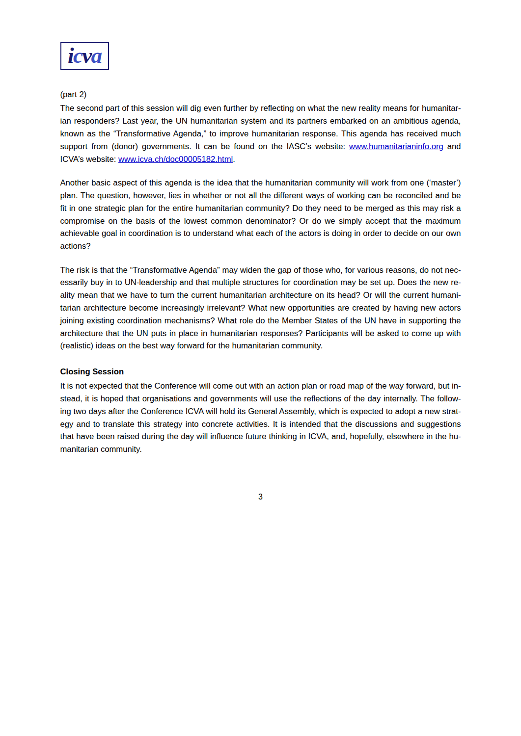icva
(part 2)
The second part of this session will dig even further by reflecting on what the new reality means for humanitarian responders? Last year, the UN humanitarian system and its partners embarked on an ambitious agenda, known as the “Transformative Agenda,” to improve humanitarian response. This agenda has received much support from (donor) governments. It can be found on the IASC’s website: www.humanitarianinfo.org and ICVA’s website: www.icva.ch/doc00005182.html.
Another basic aspect of this agenda is the idea that the humanitarian community will work from one (‘master’) plan. The question, however, lies in whether or not all the different ways of working can be reconciled and be fit in one strategic plan for the entire humanitarian community? Do they need to be merged as this may risk a compromise on the basis of the lowest common denominator? Or do we simply accept that the maximum achievable goal in coordination is to understand what each of the actors is doing in order to decide on our own actions?
The risk is that the “Transformative Agenda” may widen the gap of those who, for various reasons, do not necessarily buy in to UN-leadership and that multiple structures for coordination may be set up. Does the new reality mean that we have to turn the current humanitarian architecture on its head? Or will the current humanitarian architecture become increasingly irrelevant? What new opportunities are created by having new actors joining existing coordination mechanisms? What role do the Member States of the UN have in supporting the architecture that the UN puts in place in humanitarian responses? Participants will be asked to come up with (realistic) ideas on the best way forward for the humanitarian community.
Closing Session
It is not expected that the Conference will come out with an action plan or road map of the way forward, but instead, it is hoped that organisations and governments will use the reflections of the day internally. The following two days after the Conference ICVA will hold its General Assembly, which is expected to adopt a new strategy and to translate this strategy into concrete activities. It is intended that the discussions and suggestions that have been raised during the day will influence future thinking in ICVA, and, hopefully, elsewhere in the humanitarian community.
3